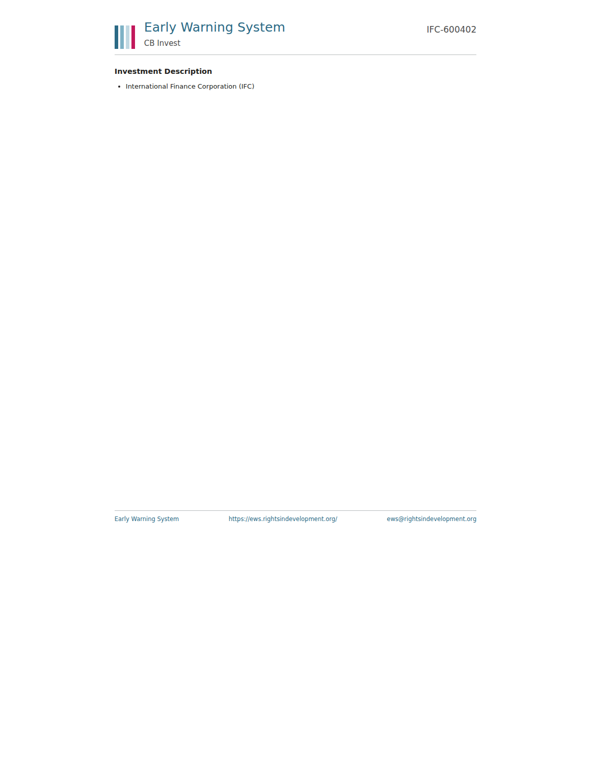Early Warning System
CB Invest
IFC-600402
Investment Description
International Finance Corporation (IFC)
Early Warning System
https://ews.rightsindevelopment.org/
ews@rightsindevelopment.org